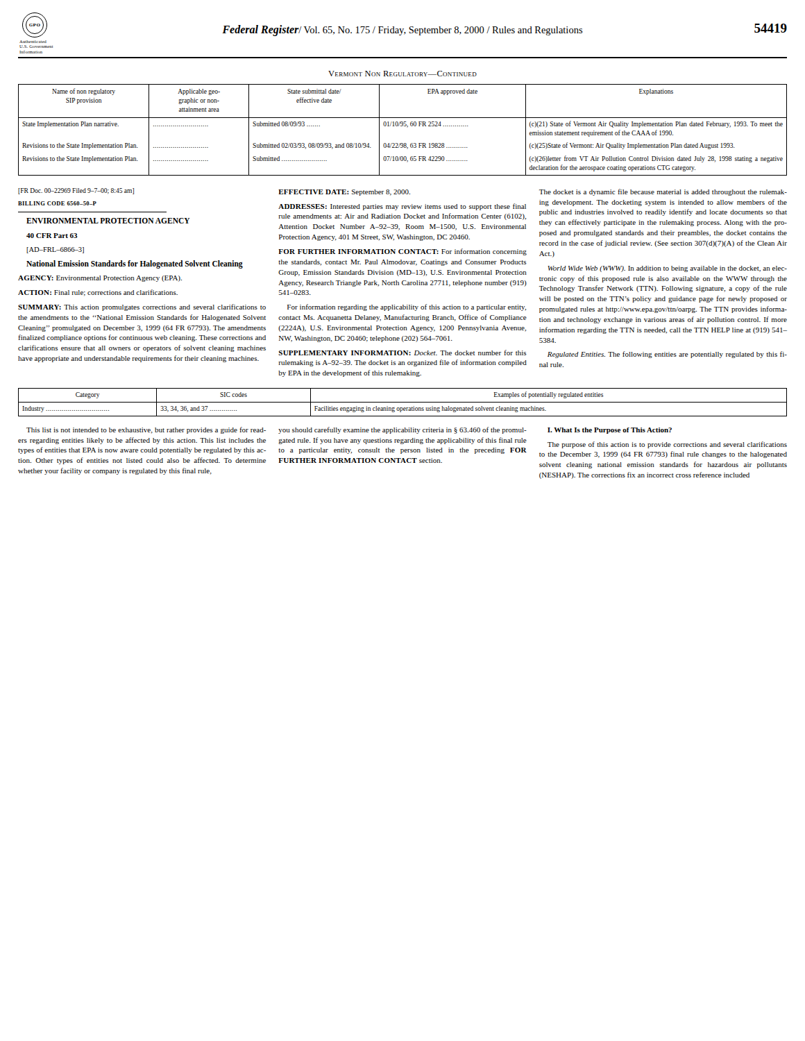Authenticated
U.S. Government
Information
Federal Register/ Vol. 65, No. 175 / Friday, September 8, 2000 / Rules and Regulations
54419
Vermont Non Regulatory—Continued
| Name of non regulatory SIP provision | Applicable geo- graphic or non- attainment area | State submittal date/ effective date | EPA approved date | Explanations |
| --- | --- | --- | --- | --- |
| State Implementation Plan narrative. | ............................ | Submitted 08/09/93 ....... | 01/10/95, 60 FR 2524 ............. | (c)(21) State of Vermont Air Quality Implementation Plan dated February, 1993. To meet the emission statement requirement of the CAAA of 1990. |
| Revisions to the State Implementation Plan. | ............................ | Submitted 02/03/93, 08/09/93, and 08/10/94. | 04/22/98, 63 FR 19828 ........... | (c)(25)State of Vermont: Air Quality Implementation Plan dated August 1993. |
| Revisions to the State Implementation Plan. | ............................ | Submitted ....................... | 07/10/00, 65 FR 42290 ........... | (c)(26)letter from VT Air Pollution Control Division dated July 28, 1998 stating a negative declaration for the aerospace coating operations CTG category. |
[FR Doc. 00–22969 Filed 9–7–00; 8:45 am]
BILLING CODE 6560–50–P
ENVIRONMENTAL PROTECTION AGENCY
40 CFR Part 63
[AD–FRL–6866–3]
National Emission Standards for Halogenated Solvent Cleaning
AGENCY: Environmental Protection Agency (EPA).
ACTION: Final rule; corrections and clarifications.
SUMMARY: This action promulgates corrections and several clarifications to the amendments to the ‘‘National Emission Standards for Halogenated Solvent Cleaning’’ promulgated on December 3, 1999 (64 FR 67793). The amendments finalized compliance options for continuous web cleaning. These corrections and clarifications ensure that all owners or operators of solvent cleaning machines have appropriate and understandable requirements for their cleaning machines.
EFFECTIVE DATE: September 8, 2000.
ADDRESSES: Interested parties may review items used to support these final rule amendments at: Air and Radiation Docket and Information Center (6102), Attention Docket Number A–92–39, Room M–1500, U.S. Environmental Protection Agency, 401 M Street, SW, Washington, DC 20460.
FOR FURTHER INFORMATION CONTACT: For information concerning the standards, contact Mr. Paul Almodovar, Coatings and Consumer Products Group, Emission Standards Division (MD–13), U.S. Environmental Protection Agency, Research Triangle Park, North Carolina 27711, telephone number (919) 541–0283.
For information regarding the applicability of this action to a particular entity, contact Ms. Acquanetta Delaney, Manufacturing Branch, Office of Compliance (2224A), U.S. Environmental Protection Agency, 1200 Pennsylvania Avenue, NW, Washington, DC 20460; telephone (202) 564–7061.
SUPPLEMENTARY INFORMATION: Docket. The docket number for this rulemaking is A–92–39. The docket is an organized file of information compiled by EPA in the development of this rulemaking.
The docket is a dynamic file because material is added throughout the rulemaking development. The docketing system is intended to allow members of the public and industries involved to readily identify and locate documents so that they can effectively participate in the rulemaking process. Along with the proposed and promulgated standards and their preambles, the docket contains the record in the case of judicial review. (See section 307(d)(7)(A) of the Clean Air Act.)
World Wide Web (WWW). In addition to being available in the docket, an electronic copy of this proposed rule is also available on the WWW through the Technology Transfer Network (TTN). Following signature, a copy of the rule will be posted on the TTN’s policy and guidance page for newly proposed or promulgated rules at http://www.epa.gov/ttn/oarpg. The TTN provides information and technology exchange in various areas of air pollution control. If more information regarding the TTN is needed, call the TTN HELP line at (919) 541–5384.
Regulated Entities. The following entities are potentially regulated by this final rule.
| Category | SIC codes | Examples of potentially regulated entities |
| --- | --- | --- |
| Industry ................................ | 33, 34, 36, and 37 .............. | Facilities engaging in cleaning operations using halogenated solvent cleaning machines. |
This list is not intended to be exhaustive, but rather provides a guide for readers regarding entities likely to be affected by this action. This list includes the types of entities that EPA is now aware could potentially be regulated by this action. Other types of entities not listed could also be affected. To determine whether your facility or company is regulated by this final rule,
you should carefully examine the applicability criteria in § 63.460 of the promulgated rule. If you have any questions regarding the applicability of this final rule to a particular entity, consult the person listed in the preceding FOR FURTHER INFORMATION CONTACT section.
I. What Is the Purpose of This Action?
The purpose of this action is to provide corrections and several clarifications to the December 3, 1999 (64 FR 67793) final rule changes to the halogenated solvent cleaning national emission standards for hazardous air pollutants (NESHAP). The corrections fix an incorrect cross reference included